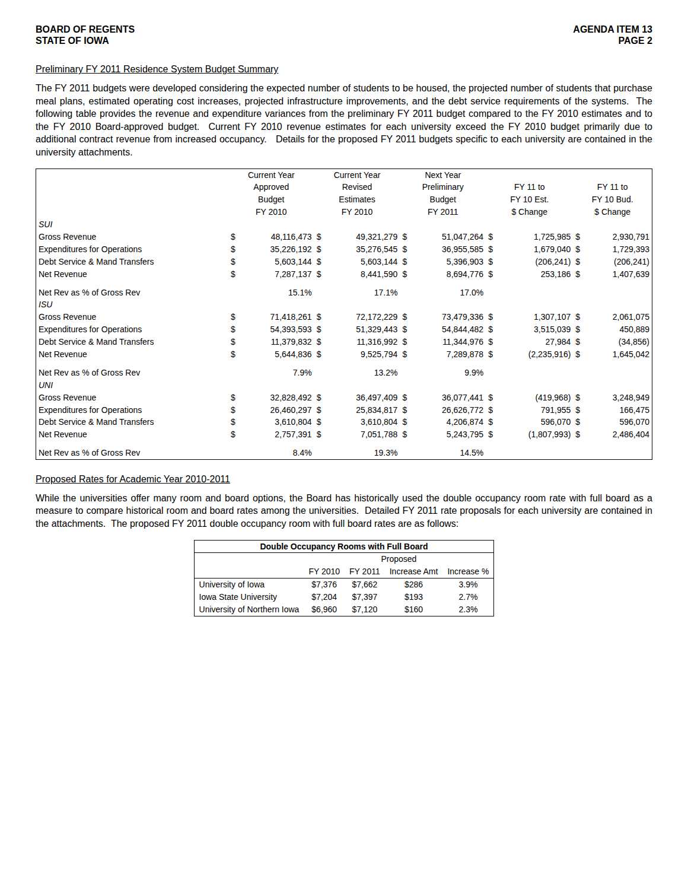BOARD OF REGENTS
STATE OF IOWA
AGENDA ITEM 13
PAGE 2
Preliminary FY 2011 Residence System Budget Summary
The FY 2011 budgets were developed considering the expected number of students to be housed, the projected number of students that purchase meal plans, estimated operating cost increases, projected infrastructure improvements, and the debt service requirements of the systems. The following table provides the revenue and expenditure variances from the preliminary FY 2011 budget compared to the FY 2010 estimates and to the FY 2010 Board-approved budget. Current FY 2010 revenue estimates for each university exceed the FY 2010 budget primarily due to additional contract revenue from increased occupancy. Details for the proposed FY 2011 budgets specific to each university are contained in the university attachments.
| | Current Year | Current Year | Next Year | | |
| | Approved | Revised | Preliminary | FY 11 to | FY 11 to |
| | Budget | Estimates | Budget | FY 10 Est. | FY 10 Bud. |
| | FY 2010 | FY 2010 | FY 2011 | $ Change | $ Change |
| SUI | |
| Gross Revenue | $ | 48,116,473 | $ | 49,321,279 | $ | 51,047,264 | $ | 1,725,985 | $ | 2,930,791 |
| Expenditures for Operations | $ | 35,226,192 | $ | 35,276,545 | $ | 36,955,585 | $ | 1,679,040 | $ | 1,729,393 |
| Debt Service & Mand Transfers | $ | 5,603,144 | $ | 5,603,144 | $ | 5,396,903 | $ | (206,241) | $ | (206,241) |
| Net Revenue | $ | 7,287,137 | $ | 8,441,590 | $ | 8,694,776 | $ | 253,186 | $ | 1,407,639 |
| Net Rev as % of Gross Rev | 15.1% | 17.1% | 17.0% | | |
| ISU | |
| Gross Revenue | $ | 71,418,261 | $ | 72,172,229 | $ | 73,479,336 | $ | 1,307,107 | $ | 2,061,075 |
| Expenditures for Operations | $ | 54,393,593 | $ | 51,329,443 | $ | 54,844,482 | $ | 3,515,039 | $ | 450,889 |
| Debt Service & Mand Transfers | $ | 11,379,832 | $ | 11,316,992 | $ | 11,344,976 | $ | 27,984 | $ | (34,856) |
| Net Revenue | $ | 5,644,836 | $ | 9,525,794 | $ | 7,289,878 | $ | (2,235,916) | $ | 1,645,042 |
| Net Rev as % of Gross Rev | 7.9% | 13.2% | 9.9% | | |
| UNI | |
| Gross Revenue | $ | 32,828,492 | $ | 36,497,409 | $ | 36,077,441 | $ | (419,968) | $ | 3,248,949 |
| Expenditures for Operations | $ | 26,460,297 | $ | 25,834,817 | $ | 26,626,772 | $ | 791,955 | $ | 166,475 |
| Debt Service & Mand Transfers | $ | 3,610,804 | $ | 3,610,804 | $ | 4,206,874 | $ | 596,070 | $ | 596,070 |
| Net Revenue | $ | 2,757,391 | $ | 7,051,788 | $ | 5,243,795 | $ | (1,807,993) | $ | 2,486,404 |
| Net Rev as % of Gross Rev | 8.4% | 19.3% | 14.5% | | |
Proposed Rates for Academic Year 2010-2011
While the universities offer many room and board options, the Board has historically used the double occupancy room rate with full board as a measure to compare historical room and board rates among the universities. Detailed FY 2011 rate proposals for each university are contained in the attachments. The proposed FY 2011 double occupancy room with full board rates are as follows:
| Double Occupancy Rooms with Full Board |
| | Proposed |
| | FY 2010 | FY 2011 | Increase Amt | Increase % |
| University of Iowa | $7,376 | $7,662 | $286 | 3.9% |
| Iowa State University | $7,204 | $7,397 | $193 | 2.7% |
| University of Northern Iowa | $6,960 | $7,120 | $160 | 2.3% |